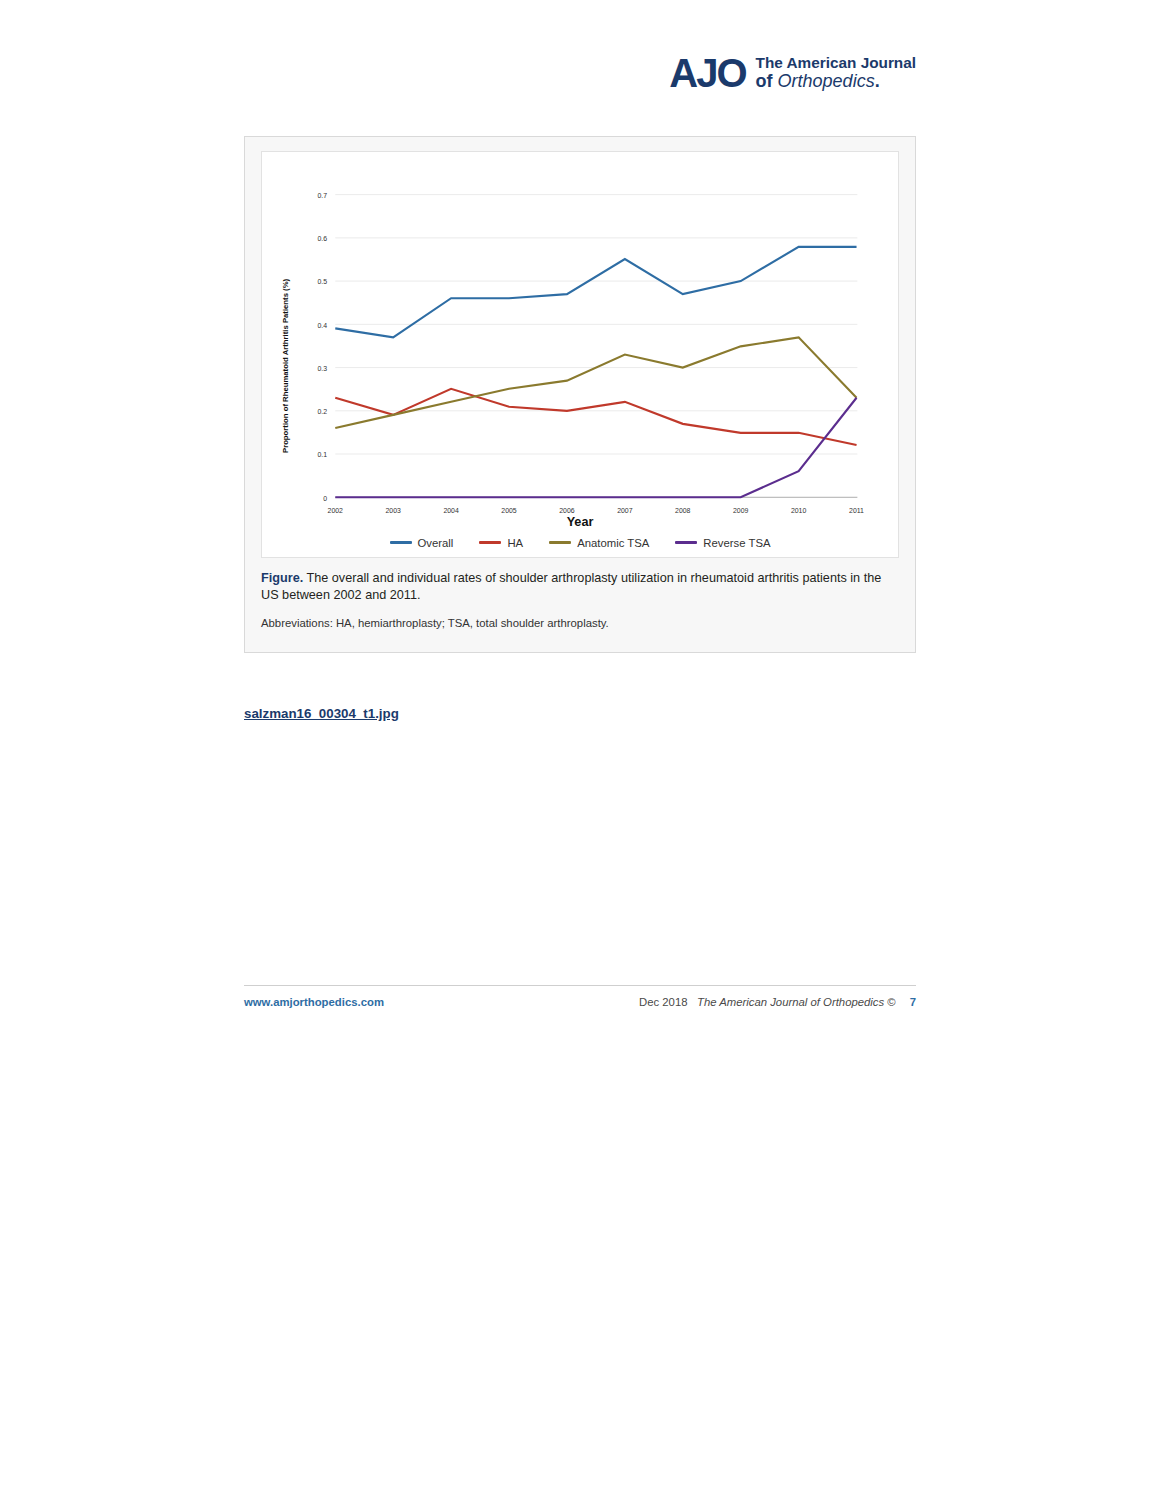AJO The American Journal
of Orthopedics.
Proportion of Rheumatoid Arthritis Patients (%) 0.7 0.6 0.5 0.4 0.3 0.2 0.1 0 2002 2003 2004 2005 2006 2007 2008 2009 2010 2011
Year
Overall HA Anatomic TSA Reverse TSA
Figure. The overall and individual rates of shoulder arthroplasty utilization in rheumatoid arthritis patients in the US between 2002 and 2011.
Abbreviations: HA, hemiarthroplasty; TSA, total shoulder arthroplasty.
salzman16_00304_t1.jpg
www.amjorthopedics.com Dec 2018 The American Journal of Orthopedics ©7